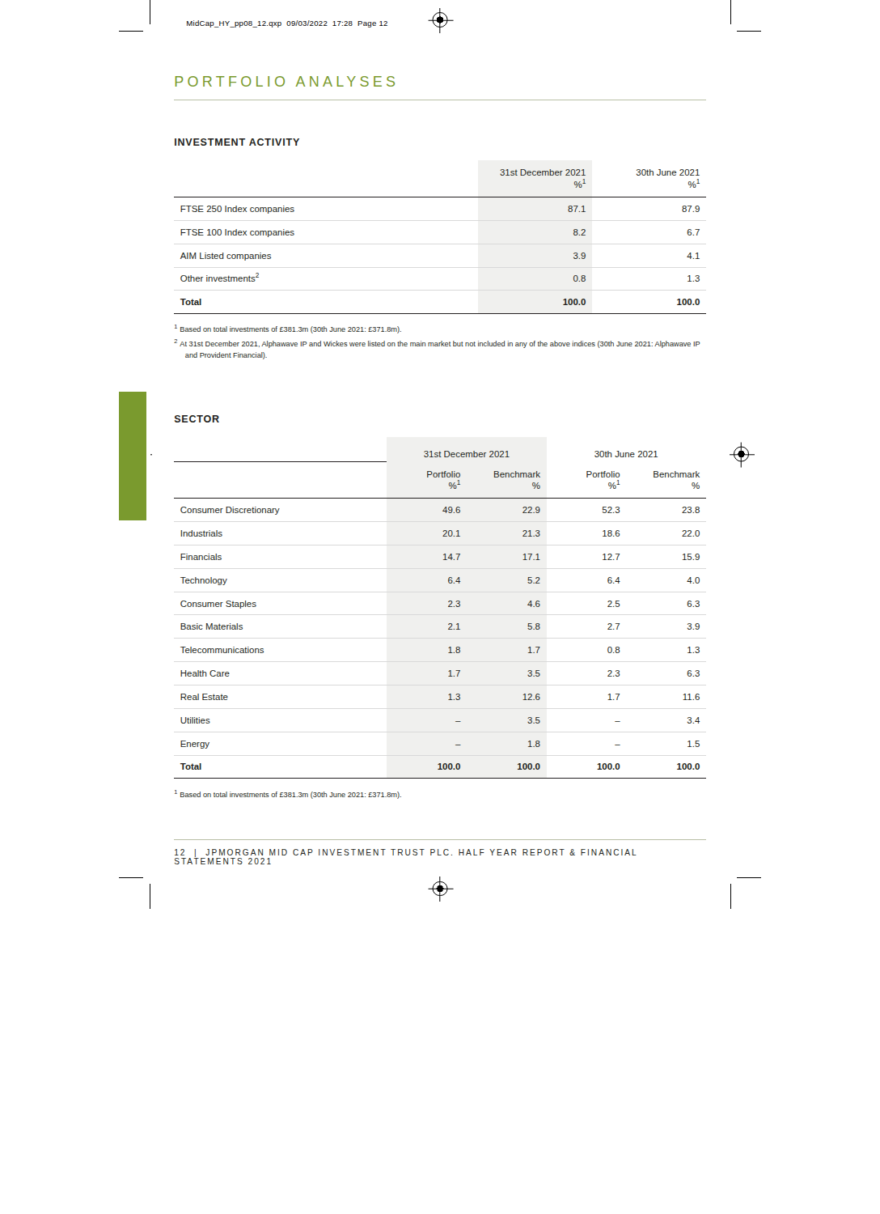MidCap_HY_pp08_12.qxp 09/03/2022 17:28 Page 12
Portfolio Analyses
Investment Activity
| | 31st December 2021 % 1 | 30th June 2021 % 1 |
| --- | --- | --- |
| FTSE 250 Index companies | 87.1 | 87.9 |
| FTSE 100 Index companies | 8.2 | 6.7 |
| AIM Listed companies | 3.9 | 4.1 |
| Other investments 2 | 0.8 | 1.3 |
| Total | 100.0 | 100.0 |
1 Based on total investments of £381.3m (30th June 2021: £371.8m).
2 At 31st December 2021, Alphawave IP and Wickes were listed on the main market but not included in any of the above indices (30th June 2021: Alphawave IP and Provident Financial).
Sector
| | 31st December 2021 | 30th June 2021 |
| --- | --- | --- |
| | Portfolio % 1 | Benchmark % | Portfolio % 1 | Benchmark % |
| Consumer Discretionary | 49.6 | 22.9 | 52.3 | 23.8 |
| Industrials | 20.1 | 21.3 | 18.6 | 22.0 |
| Financials | 14.7 | 17.1 | 12.7 | 15.9 |
| Technology | 6.4 | 5.2 | 6.4 | 4.0 |
| Consumer Staples | 2.3 | 4.6 | 2.5 | 6.3 |
| Basic Materials | 2.1 | 5.8 | 2.7 | 3.9 |
| Telecommunications | 1.8 | 1.7 | 0.8 | 1.3 |
| Health Care | 1.7 | 3.5 | 2.3 | 6.3 |
| Real Estate | 1.3 | 12.6 | 1.7 | 11.6 |
| Utilities | – | 3.5 | – | 3.4 |
| Energy | – | 1.8 | – | 1.5 |
| Total | 100.0 | 100.0 | 100.0 | 100.0 |
1 Based on total investments of £381.3m (30th June 2021: £371.8m).
12 | JPMORGAN MID CAP INVESTMENT TRUST PLC. HALF YEAR REPORT & FINANCIAL STATEMENTS 2021